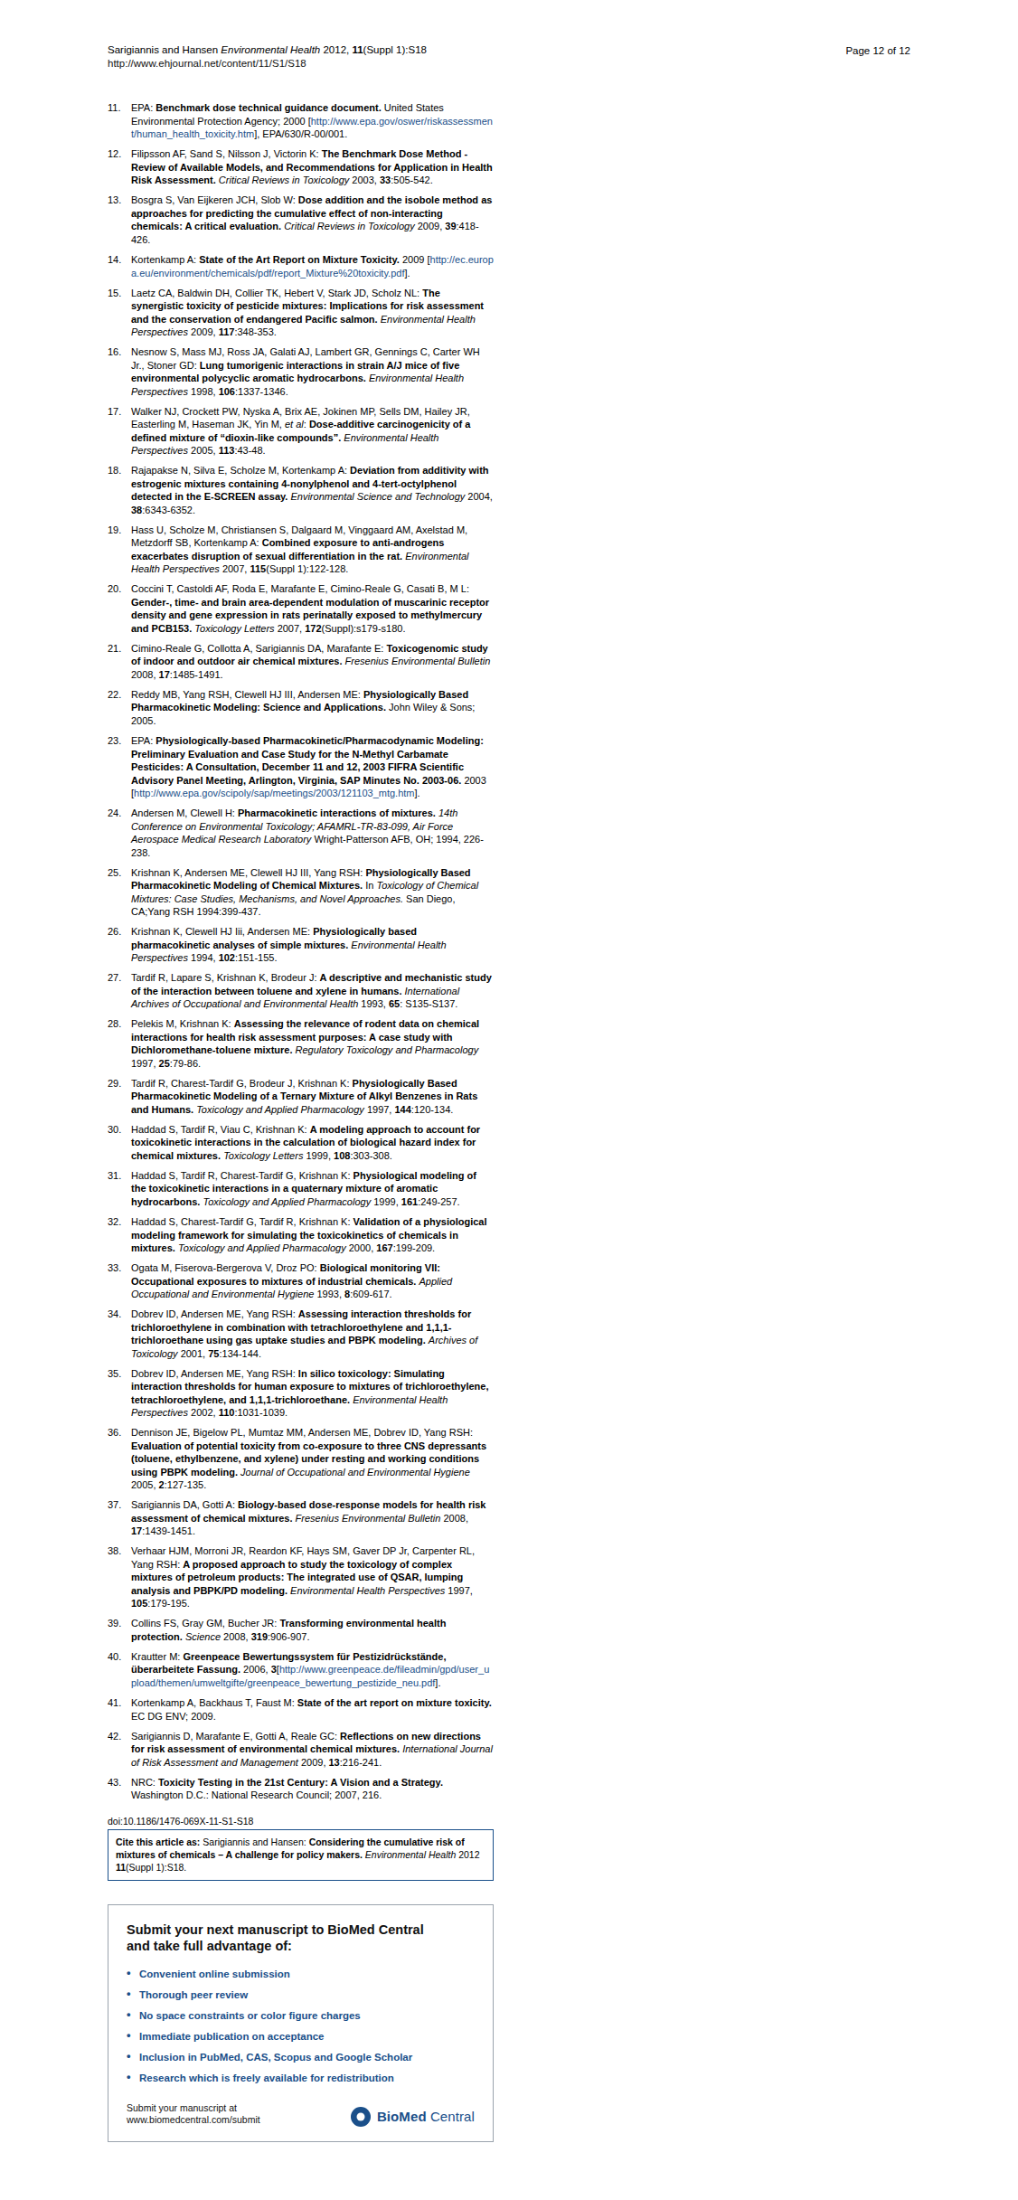Sarigiannis and Hansen Environmental Health 2012, 11(Suppl 1):S18
http://www.ehjournal.net/content/11/S1/S18
Page 12 of 12
EPA: Benchmark dose technical guidance document. United States Environmental Protection Agency; 2000 [http://www.epa.gov/oswer/riskassessment/human_health_toxicity.htm], EPA/630/R-00/001.
Filipsson AF, Sand S, Nilsson J, Victorin K: The Benchmark Dose Method - Review of Available Models, and Recommendations for Application in Health Risk Assessment. Critical Reviews in Toxicology 2003, 33:505-542.
Bosgra S, Van Eijkeren JCH, Slob W: Dose addition and the isobole method as approaches for predicting the cumulative effect of non-interacting chemicals: A critical evaluation. Critical Reviews in Toxicology 2009, 39:418-426.
Kortenkamp A: State of the Art Report on Mixture Toxicity. 2009 [http://ec.europa.eu/environment/chemicals/pdf/report_Mixture%20toxicity.pdf].
Laetz CA, Baldwin DH, Collier TK, Hebert V, Stark JD, Scholz NL: The synergistic toxicity of pesticide mixtures: Implications for risk assessment and the conservation of endangered Pacific salmon. Environmental Health Perspectives 2009, 117:348-353.
Nesnow S, Mass MJ, Ross JA, Galati AJ, Lambert GR, Gennings C, Carter WH Jr., Stoner GD: Lung tumorigenic interactions in strain A/J mice of five environmental polycyclic aromatic hydrocarbons. Environmental Health Perspectives 1998, 106:1337-1346.
Walker NJ, Crockett PW, Nyska A, Brix AE, Jokinen MP, Sells DM, Hailey JR, Easterling M, Haseman JK, Yin M, et al: Dose-additive carcinogenicity of a defined mixture of “dioxin-like compounds”. Environmental Health Perspectives 2005, 113:43-48.
Rajapakse N, Silva E, Scholze M, Kortenkamp A: Deviation from additivity with estrogenic mixtures containing 4-nonylphenol and 4-tert-octylphenol detected in the E-SCREEN assay. Environmental Science and Technology 2004, 38:6343-6352.
Hass U, Scholze M, Christiansen S, Dalgaard M, Vinggaard AM, Axelstad M, Metzdorff SB, Kortenkamp A: Combined exposure to anti-androgens exacerbates disruption of sexual differentiation in the rat. Environmental Health Perspectives 2007, 115(Suppl 1):122-128.
Coccini T, Castoldi AF, Roda E, Marafante E, Cimino-Reale G, Casati B, M L: Gender-, time- and brain area-dependent modulation of muscarinic receptor density and gene expression in rats perinatally exposed to methylmercury and PCB153. Toxicology Letters 2007, 172(Suppl):s179-s180.
Cimino-Reale G, Collotta A, Sarigiannis DA, Marafante E: Toxicogenomic study of indoor and outdoor air chemical mixtures. Fresenius Environmental Bulletin 2008, 17:1485-1491.
Reddy MB, Yang RSH, Clewell HJ III, Andersen ME: Physiologically Based Pharmacokinetic Modeling: Science and Applications. John Wiley & Sons; 2005.
EPA: Physiologically-based Pharmacokinetic/Pharmacodynamic Modeling: Preliminary Evaluation and Case Study for the N-Methyl Carbamate Pesticides: A Consultation, December 11 and 12, 2003 FIFRA Scientific Advisory Panel Meeting, Arlington, Virginia, SAP Minutes No. 2003-06. 2003 [http://www.epa.gov/scipoly/sap/meetings/2003/121103_mtg.htm].
Andersen M, Clewell H: Pharmacokinetic interactions of mixtures. 14th Conference on Environmental Toxicology; AFAMRL-TR-83-099, Air Force Aerospace Medical Research Laboratory Wright-Patterson AFB, OH; 1994, 226-238.
Krishnan K, Andersen ME, Clewell HJ III, Yang RSH: Physiologically Based Pharmacokinetic Modeling of Chemical Mixtures. In Toxicology of Chemical Mixtures: Case Studies, Mechanisms, and Novel Approaches. San Diego, CA;Yang RSH 1994:399-437.
Krishnan K, Clewell HJ Iii, Andersen ME: Physiologically based pharmacokinetic analyses of simple mixtures. Environmental Health Perspectives 1994, 102:151-155.
Tardif R, Lapare S, Krishnan K, Brodeur J: A descriptive and mechanistic study of the interaction between toluene and xylene in humans. International Archives of Occupational and Environmental Health 1993, 65: S135-S137.
Pelekis M, Krishnan K: Assessing the relevance of rodent data on chemical interactions for health risk assessment purposes: A case study with Dichloromethane-toluene mixture. Regulatory Toxicology and Pharmacology 1997, 25:79-86.
Tardif R, Charest-Tardif G, Brodeur J, Krishnan K: Physiologically Based Pharmacokinetic Modeling of a Ternary Mixture of Alkyl Benzenes in Rats and Humans. Toxicology and Applied Pharmacology 1997, 144:120-134.
Haddad S, Tardif R, Viau C, Krishnan K: A modeling approach to account for toxicokinetic interactions in the calculation of biological hazard index for chemical mixtures. Toxicology Letters 1999, 108:303-308.
Haddad S, Tardif R, Charest-Tardif G, Krishnan K: Physiological modeling of the toxicokinetic interactions in a quaternary mixture of aromatic hydrocarbons. Toxicology and Applied Pharmacology 1999, 161:249-257.
Haddad S, Charest-Tardif G, Tardif R, Krishnan K: Validation of a physiological modeling framework for simulating the toxicokinetics of chemicals in mixtures. Toxicology and Applied Pharmacology 2000, 167:199-209.
Ogata M, Fiserova-Bergerova V, Droz PO: Biological monitoring VII: Occupational exposures to mixtures of industrial chemicals. Applied Occupational and Environmental Hygiene 1993, 8:609-617.
Dobrev ID, Andersen ME, Yang RSH: Assessing interaction thresholds for trichloroethylene in combination with tetrachloroethylene and 1,1,1-trichloroethane using gas uptake studies and PBPK modeling. Archives of Toxicology 2001, 75:134-144.
Dobrev ID, Andersen ME, Yang RSH: In silico toxicology: Simulating interaction thresholds for human exposure to mixtures of trichloroethylene, tetrachloroethylene, and 1,1,1-trichloroethane. Environmental Health Perspectives 2002, 110:1031-1039.
Dennison JE, Bigelow PL, Mumtaz MM, Andersen ME, Dobrev ID, Yang RSH: Evaluation of potential toxicity from co-exposure to three CNS depressants (toluene, ethylbenzene, and xylene) under resting and working conditions using PBPK modeling. Journal of Occupational and Environmental Hygiene 2005, 2:127-135.
Sarigiannis DA, Gotti A: Biology-based dose-response models for health risk assessment of chemical mixtures. Fresenius Environmental Bulletin 2008, 17:1439-1451.
Verhaar HJM, Morroni JR, Reardon KF, Hays SM, Gaver DP Jr, Carpenter RL, Yang RSH: A proposed approach to study the toxicology of complex mixtures of petroleum products: The integrated use of QSAR, lumping analysis and PBPK/PD modeling. Environmental Health Perspectives 1997, 105:179-195.
Collins FS, Gray GM, Bucher JR: Transforming environmental health protection. Science 2008, 319:906-907.
Krautter M: Greenpeace Bewertungssystem für Pestizidrückstände, überarbeitete Fassung. 2006, 3[http://www.greenpeace.de/fileadmin/gpd/user_upload/themen/umweltgifte/greenpeace_bewertung_pestizide_neu.pdf].
Kortenkamp A, Backhaus T, Faust M: State of the art report on mixture toxicity. EC DG ENV; 2009.
Sarigiannis D, Marafante E, Gotti A, Reale GC: Reflections on new directions for risk assessment of environmental chemical mixtures. International Journal of Risk Assessment and Management 2009, 13:216-241.
NRC: Toxicity Testing in the 21st Century: A Vision and a Strategy. Washington D.C.: National Research Council; 2007, 216.
doi:10.1186/1476-069X-11-S1-S18
Cite this article as: Sarigiannis and Hansen: Considering the cumulative risk of mixtures of chemicals – A challenge for policy makers. Environmental Health 2012 11(Suppl 1):S18.
Submit your next manuscript to BioMed Central
and take full advantage of:
Convenient online submission
Thorough peer review
No space constraints or color figure charges
Immediate publication on acceptance
Inclusion in PubMed, CAS, Scopus and Google Scholar
Research which is freely available for redistribution
Submit your manuscript at
www.biomedcentral.com/submit
BioMed Central